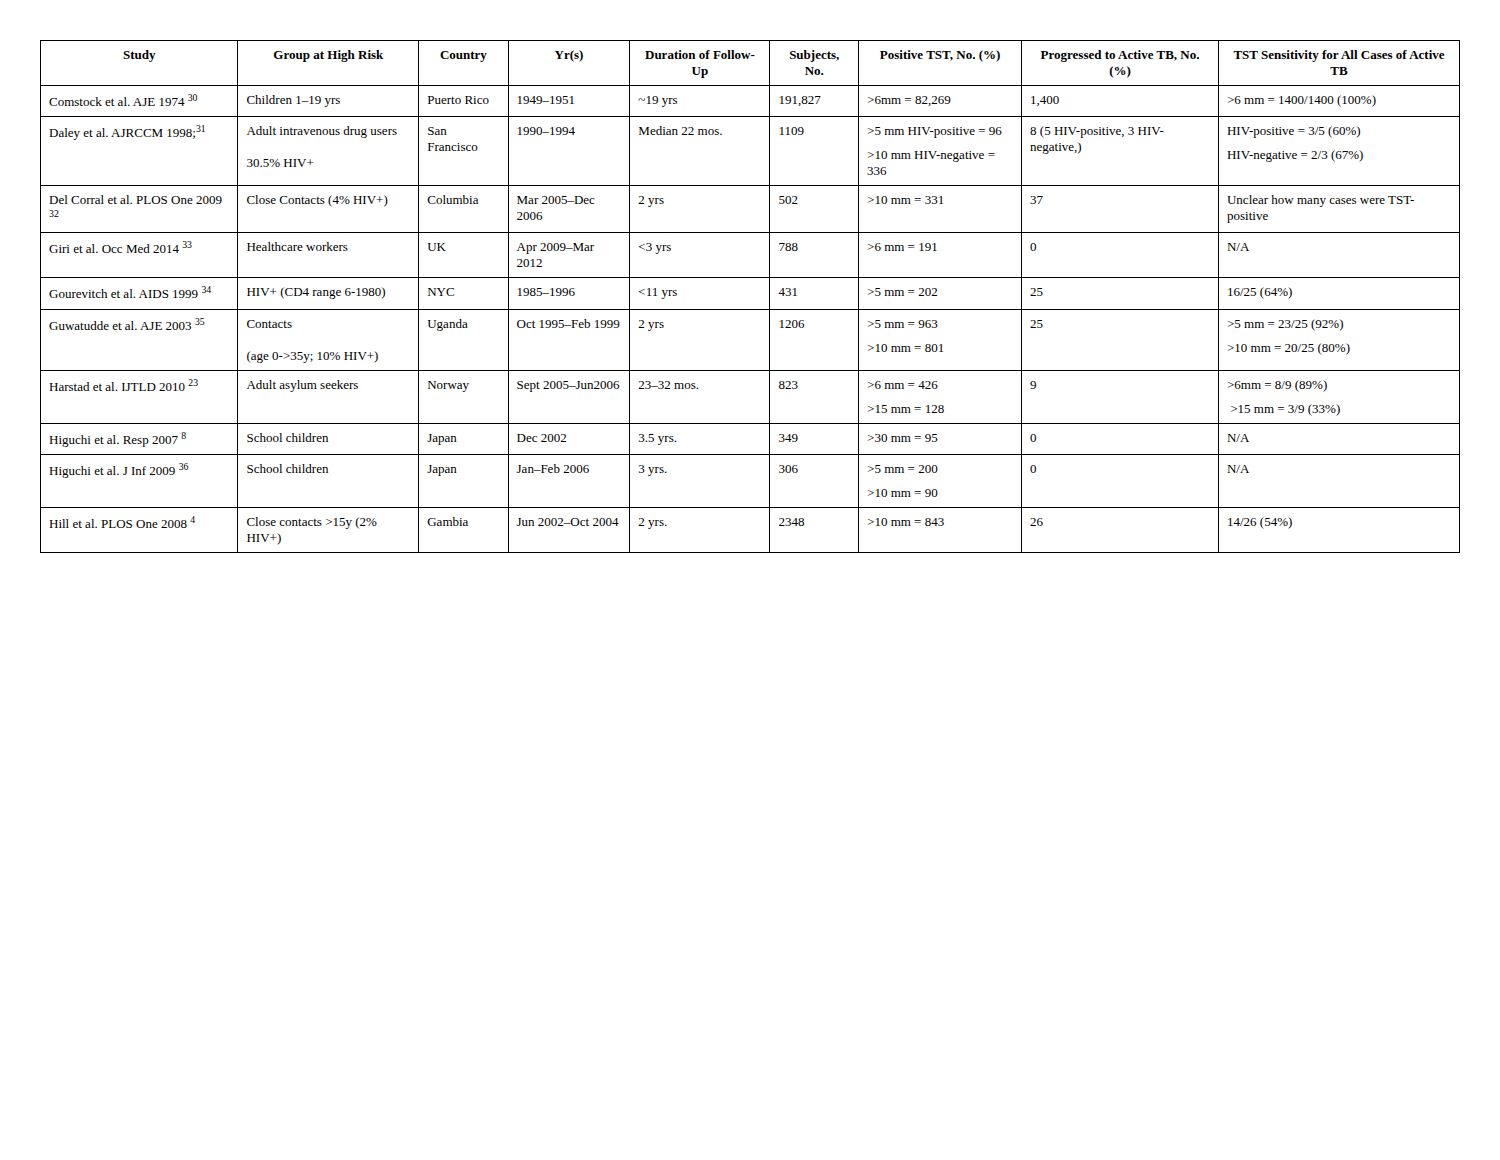| Study | Group at High Risk | Country | Yr(s) | Duration of Follow-Up | Subjects, No. | Positive TST, No. (%) | Progressed to Active TB, No. (%) | TST Sensitivity for All Cases of Active TB |
| --- | --- | --- | --- | --- | --- | --- | --- | --- |
| Comstock et al. AJE 1974 30 | Children 1–19 yrs | Puerto Rico | 1949–1951 | ~19 yrs | 191,827 | >6mm = 82,269 | 1,400 | >6 mm = 1400/1400 (100%) |
| Daley et al. AJRCCM 1998; 31 | Adult intravenous drug users 30.5% HIV+ | San Francisco | 1990–1994 | Median 22 mos. | 1109 | >5 mm HIV-positive = 96 >10 mm HIV-negative = 336 | 8 (5 HIV-positive, 3 HIV-negative,) | HIV-positive = 3/5 (60%) HIV-negative = 2/3 (67%) |
| Del Corral et al. PLOS One 2009 32 | Close Contacts (4% HIV+) | Columbia | Mar 2005–Dec 2006 | 2 yrs | 502 | >10 mm = 331 | 37 | Unclear how many cases were TST-positive |
| Giri et al. Occ Med 2014 33 | Healthcare workers | UK | Apr 2009–Mar 2012 | <3 yrs | 788 | >6 mm = 191 | 0 | N/A |
| Gourevitch et al. AIDS 1999 34 | HIV+ (CD4 range 6-1980) | NYC | 1985–1996 | <11 yrs | 431 | >5 mm = 202 | 25 | 16/25 (64%) |
| Guwatudde et al. AJE 2003 35 | Contacts (age 0->35y; 10% HIV+) | Uganda | Oct 1995–Feb 1999 | 2 yrs | 1206 | >5 mm = 963 >10 mm = 801 | 25 | >5 mm = 23/25 (92%) >10 mm = 20/25 (80%) |
| Harstad et al. IJTLD 2010 23 | Adult asylum seekers | Norway | Sept 2005–Jun2006 | 23–32 mos. | 823 | >6 mm = 426 >15 mm = 128 | 9 | >6mm = 8/9 (89%) >15 mm = 3/9 (33%) |
| Higuchi et al. Resp 2007 8 | School children | Japan | Dec 2002 | 3.5 yrs. | 349 | >30 mm = 95 | 0 | N/A |
| Higuchi et al. J Inf 2009 36 | School children | Japan | Jan–Feb 2006 | 3 yrs. | 306 | >5 mm = 200 >10 mm = 90 | 0 | N/A |
| Hill et al. PLOS One 2008 4 | Close contacts >15y (2% HIV+) | Gambia | Jun 2002–Oct 2004 | 2 yrs. | 2348 | >10 mm = 843 | 26 | 14/26 (54%) |